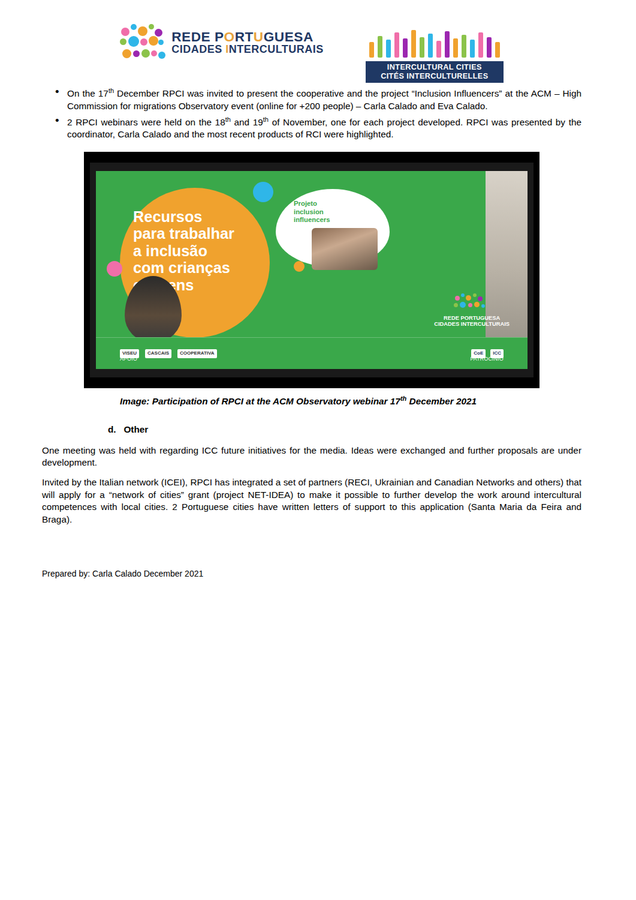REDE PORTUGUESA
CIDADES INTERCULTURAIS
INTERCULTURAL CITIES
CITÉS INTERCULTURELLES
On the 17th December RPCI was invited to present the cooperative and the project “Inclusion Influencers” at the ACM – High Commission for migrations Observatory event (online for +200 people) – Carla Calado and Eva Calado.
2 RPCI webinars were held on the 18th and 19th of November, one for each project developed. RPCI was presented by the coordinator, Carla Calado and the most recent products of RCI were highlighted.
Recursos
para trabalhar
a inclusão
com crianças
e jovens
Projeto
inclusion
influencers
REDE PORTUGUESA
CIDADES INTERCULTURAIS
APOIO
PATROCÍNIO
VISEU CASCAIS COOPERATIVA
CoE ICC
Image: Participation of RPCI at the ACM Observatory webinar 17th December 2021
d. Other
One meeting was held with regarding ICC future initiatives for the media. Ideas were exchanged and further proposals are under development.
Invited by the Italian network (ICEI), RPCI has integrated a set of partners (RECI, Ukrainian and Canadian Networks and others) that will apply for a “network of cities” grant (project NET-IDEA) to make it possible to further develop the work around intercultural competences with local cities. 2 Portuguese cities have written letters of support to this application (Santa Maria da Feira and Braga).
Prepared by: Carla Calado December 2021